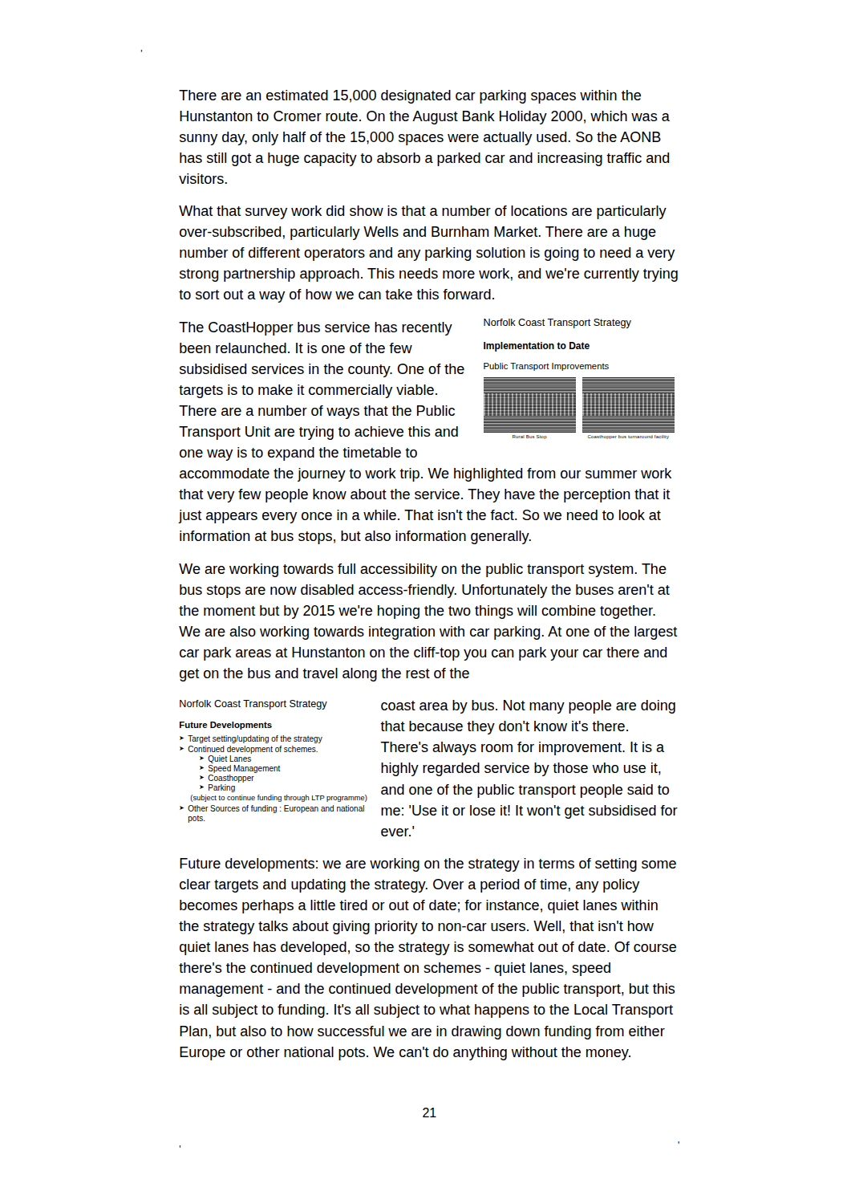'
There are an estimated 15,000 designated car parking spaces within the Hunstanton to Cromer route. On the August Bank Holiday 2000, which was a sunny day, only half of the 15,000 spaces were actually used. So the AONB has still got a huge capacity to absorb a parked car and increasing traffic and visitors.
What that survey work did show is that a number of locations are particularly over-subscribed, particularly Wells and Burnham Market. There are a huge number of different operators and any parking solution is going to need a very strong partnership approach. This needs more work, and we're currently trying to sort out a way of how we can take this forward.
Norfolk Coast Transport Strategy
Implementation to Date
Public Transport Improvements
Rural Bus Stop
Coasthopper bus turnaround facility
The CoastHopper bus service has recently been relaunched. It is one of the few subsidised services in the county. One of the targets is to make it commercially viable. There are a number of ways that the Public Transport Unit are trying to achieve this and one way is to expand the timetable to accommodate the journey to work trip. We highlighted from our summer work that very few people know about the service. They have the perception that it just appears every once in a while. That isn't the fact. So we need to look at information at bus stops, but also information generally.
We are working towards full accessibility on the public transport system. The bus stops are now disabled access-friendly. Unfortunately the buses aren't at the moment but by 2015 we're hoping the two things will combine together. We are also working towards integration with car parking. At one of the largest car park areas at Hunstanton on the cliff-top you can park your car there and get on the bus and travel along the rest of the
Norfolk Coast Transport Strategy
Future Developments
Target setting/updating of the strategy
Continued development of schemes.
Quiet Lanes
Speed Management
Coasthopper
Parking
(subject to continue funding through LTP programme)
Other Sources of funding : European and national pots.
coast area by bus. Not many people are doing that because they don't know it's there. There's always room for improvement. It is a highly regarded service by those who use it, and one of the public transport people said to me: 'Use it or lose it! It won't get subsidised for ever.'
Future developments: we are working on the strategy in terms of setting some clear targets and updating the strategy. Over a period of time, any policy becomes perhaps a little tired or out of date; for instance, quiet lanes within the strategy talks about giving priority to non-car users. Well, that isn't how quiet lanes has developed, so the strategy is somewhat out of date. Of course there's the continued development on schemes - quiet lanes, speed management - and the continued development of the public transport, but this is all subject to funding. It's all subject to what happens to the Local Transport Plan, but also to how successful we are in drawing down funding from either Europe or other national pots. We can't do anything without the money.
21
'
'